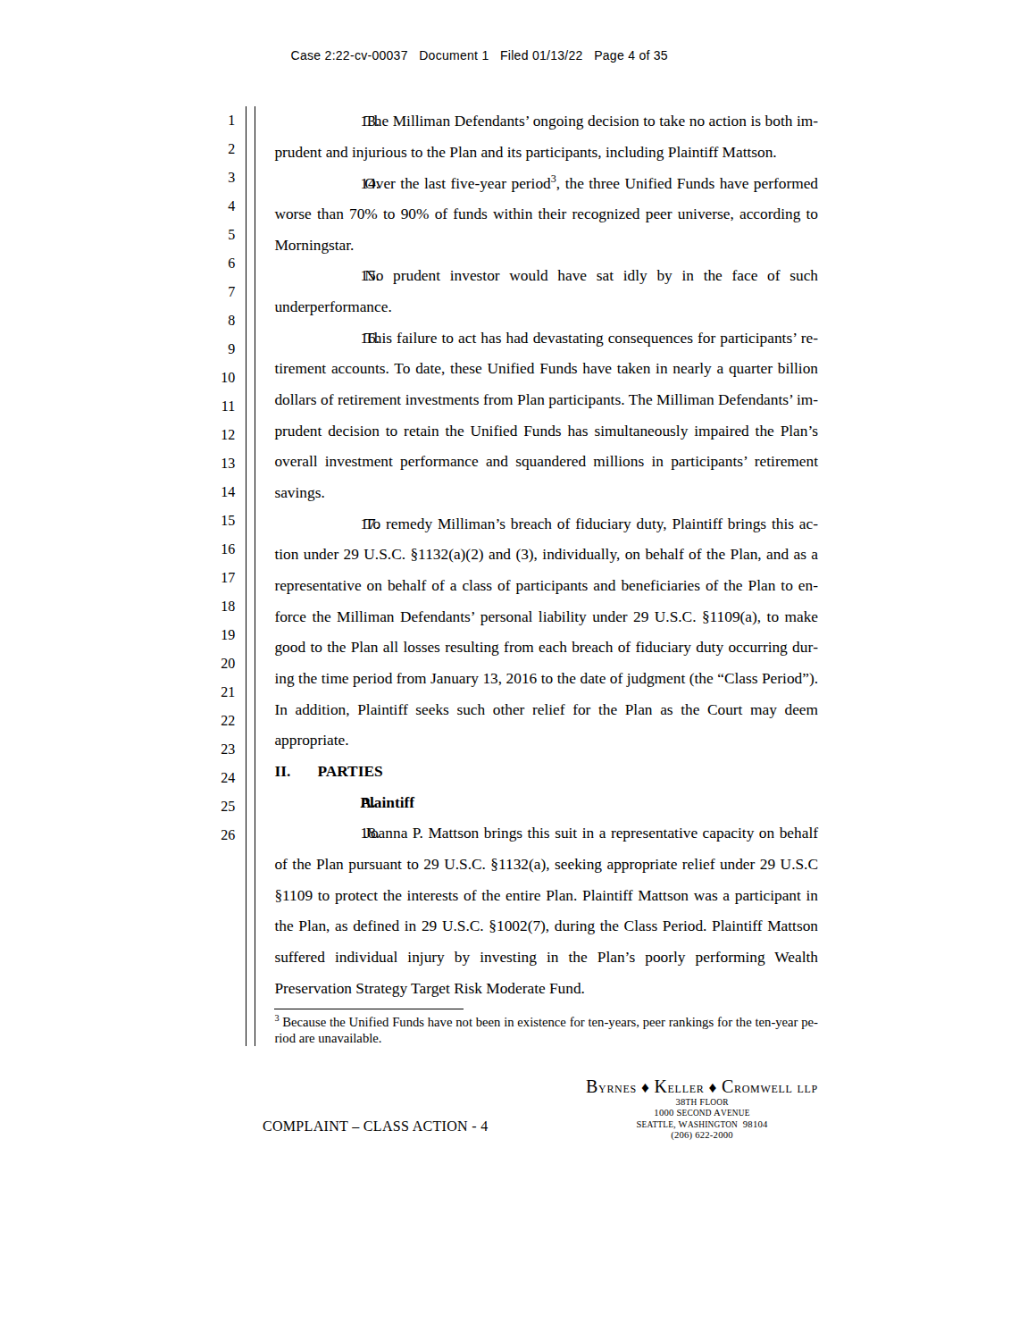Case 2:22-cv-00037 Document 1 Filed 01/13/22 Page 4 of 35
1
2
3
4
5
6
7
8
9
10
11
12
13
14
15
16
17
18
19
20
21
22
23
24
25
26
13. The Milliman Defendants’ ongoing decision to take no action is both imprudent and injurious to the Plan and its participants, including Plaintiff Mattson.
14. Over the last five-year period3, the three Unified Funds have performed worse than 70% to 90% of funds within their recognized peer universe, according to Morningstar.
15. No prudent investor would have sat idly by in the face of such underperformance.
16. This failure to act has had devastating consequences for participants’ retirement accounts. To date, these Unified Funds have taken in nearly a quarter billion dollars of retirement investments from Plan participants. The Milliman Defendants’ imprudent decision to retain the Unified Funds has simultaneously impaired the Plan’s overall investment performance and squandered millions in participants’ retirement savings.
17. To remedy Milliman’s breach of fiduciary duty, Plaintiff brings this action under 29 U.S.C. §1132(a)(2) and (3), individually, on behalf of the Plan, and as a representative on behalf of a class of participants and beneficiaries of the Plan to enforce the Milliman Defendants’ personal liability under 29 U.S.C. §1109(a), to make good to the Plan all losses resulting from each breach of fiduciary duty occurring during the time period from January 13, 2016 to the date of judgment (the “Class Period”). In addition, Plaintiff seeks such other relief for the Plan as the Court may deem appropriate.
II. PARTIES
A. Plaintiff
18. Joanna P. Mattson brings this suit in a representative capacity on behalf of the Plan pursuant to 29 U.S.C. §1132(a), seeking appropriate relief under 29 U.S.C §1109 to protect the interests of the entire Plan. Plaintiff Mattson was a participant in the Plan, as defined in 29 U.S.C. §1002(7), during the Class Period. Plaintiff Mattson suffered individual injury by investing in the Plan’s poorly performing Wealth Preservation Strategy Target Risk Moderate Fund.
3 Because the Unified Funds have not been in existence for ten-years, peer rankings for the ten-year period are unavailable.
COMPLAINT – CLASS ACTION - 4
BYRNES ♦ KELLER ♦ CROMWELL LLP
38TH FLOOR
1000 SECOND AVENUE
SEATTLE, WASHINGTON 98104
(206) 622-2000